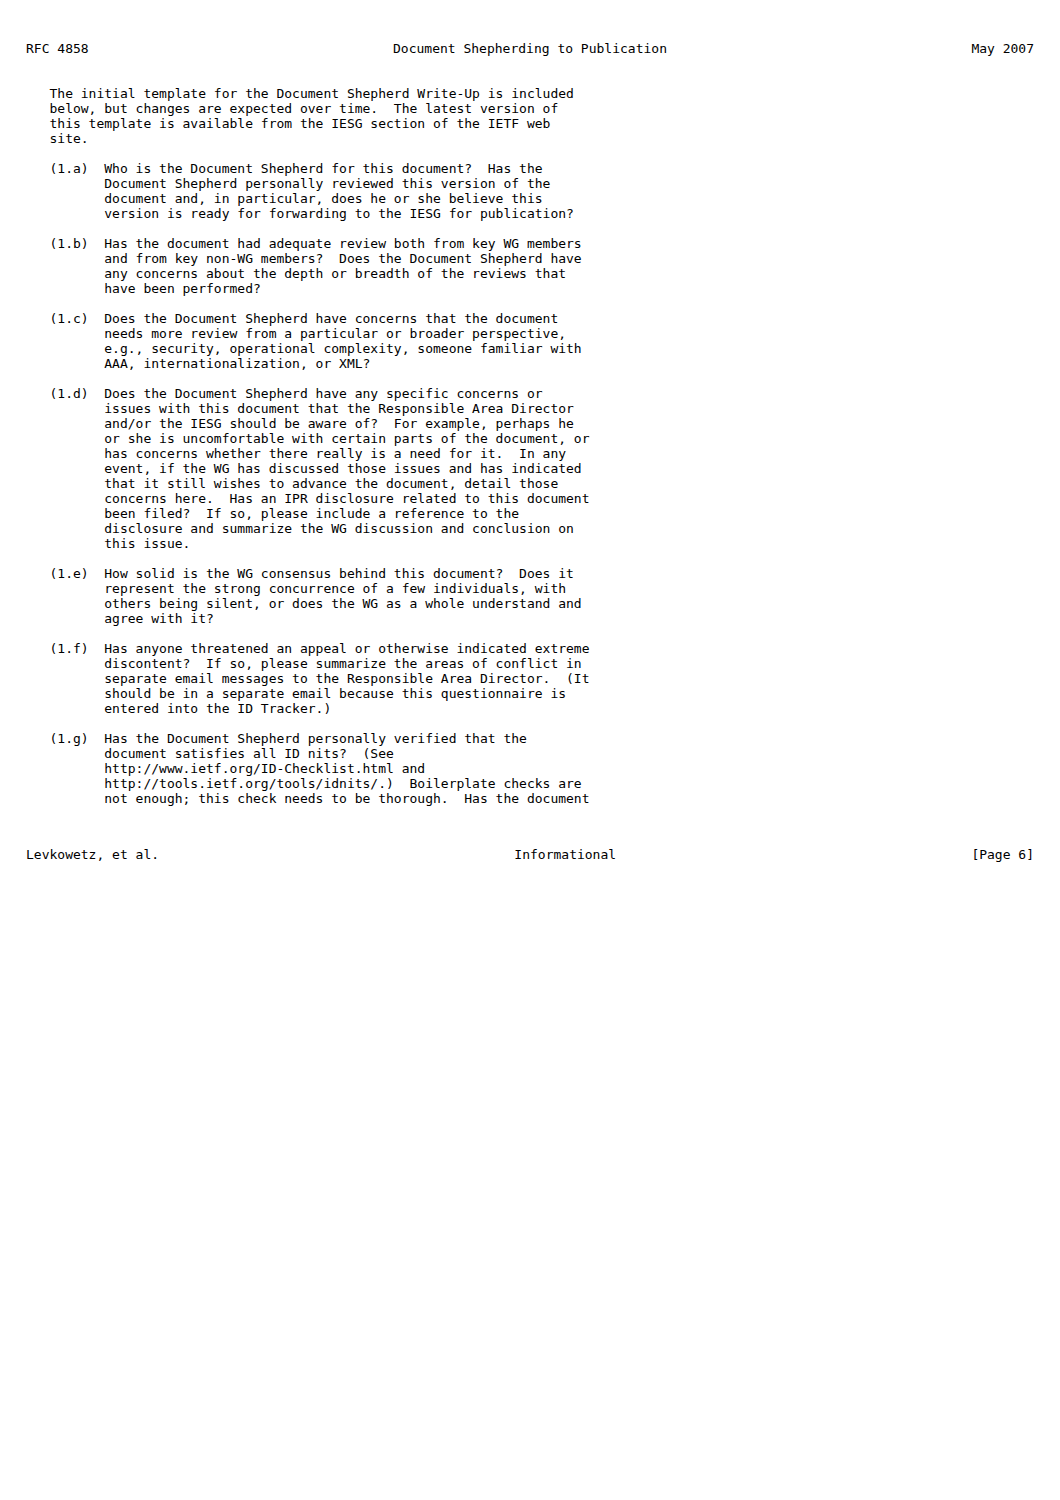RFC 4858 Document Shepherding to Publication May 2007
The initial template for the Document Shepherd Write-Up is included below, but changes are expected over time. The latest version of this template is available from the IESG section of the IETF web site. (1.a) Who is the Document Shepherd for this document? Has the Document Shepherd personally reviewed this version of the document and, in particular, does he or she believe this version is ready for forwarding to the IESG for publication? (1.b) Has the document had adequate review both from key WG members and from key non-WG members? Does the Document Shepherd have any concerns about the depth or breadth of the reviews that have been performed? (1.c) Does the Document Shepherd have concerns that the document needs more review from a particular or broader perspective, e.g., security, operational complexity, someone familiar with AAA, internationalization, or XML? (1.d) Does the Document Shepherd have any specific concerns or issues with this document that the Responsible Area Director and/or the IESG should be aware of? For example, perhaps he or she is uncomfortable with certain parts of the document, or has concerns whether there really is a need for it. In any event, if the WG has discussed those issues and has indicated that it still wishes to advance the document, detail those concerns here. Has an IPR disclosure related to this document been filed? If so, please include a reference to the disclosure and summarize the WG discussion and conclusion on this issue. (1.e) How solid is the WG consensus behind this document? Does it represent the strong concurrence of a few individuals, with others being silent, or does the WG as a whole understand and agree with it? (1.f) Has anyone threatened an appeal or otherwise indicated extreme discontent? If so, please summarize the areas of conflict in separate email messages to the Responsible Area Director. (It should be in a separate email because this questionnaire is entered into the ID Tracker.) (1.g) Has the Document Shepherd personally verified that the document satisfies all ID nits? (See http://www.ietf.org/ID-Checklist.html and http://tools.ietf.org/tools/idnits/.) Boilerplate checks are not enough; this check needs to be thorough. Has the document
Levkowetz, et al. Informational [Page 6]